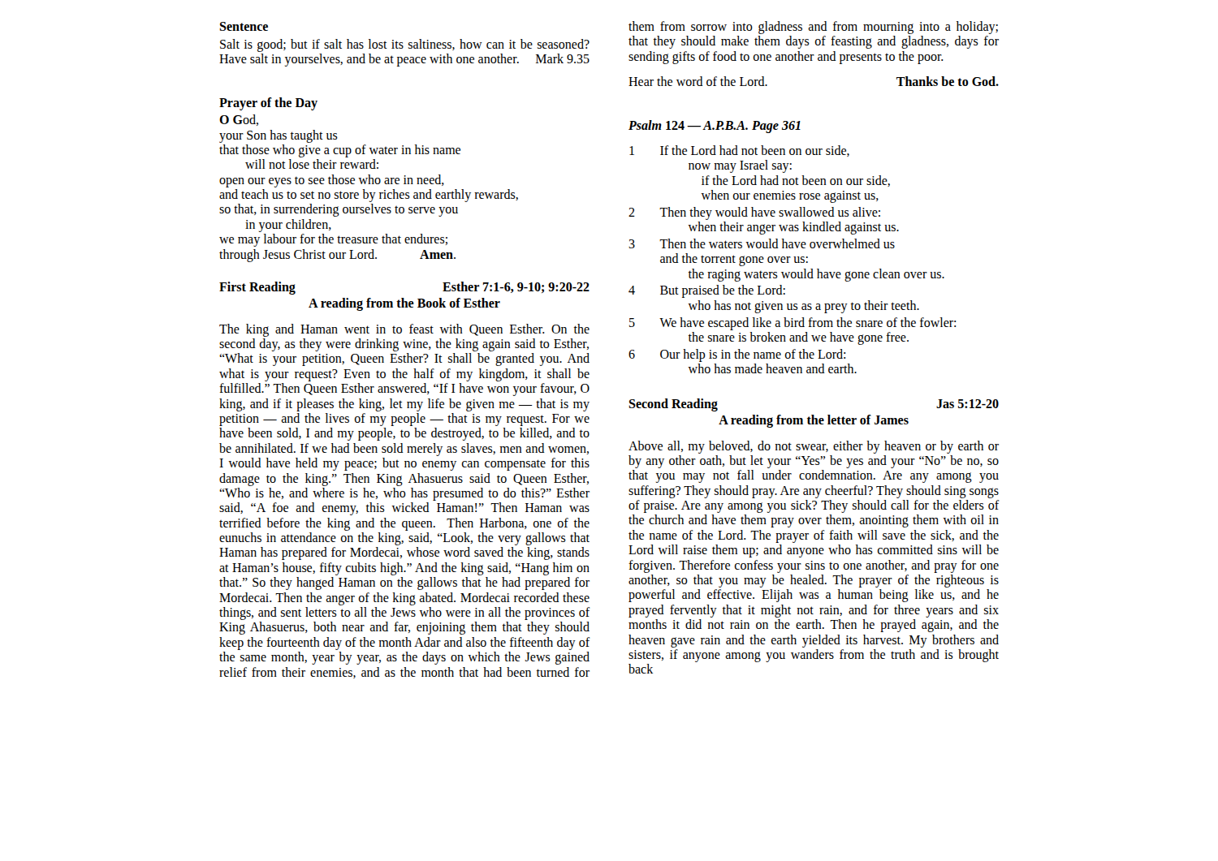Sentence
Salt is good; but if salt has lost its saltiness, how can it be seasoned? Have salt in yourselves, and be at peace with one another. Mark 9.35
Prayer of the Day
O God,
your Son has taught us
that those who give a cup of water in his name
will not lose their reward:
open our eyes to see those who are in need,
and teach us to set no store by riches and earthly rewards,
so that, in surrendering ourselves to serve you
in your children,
we may labour for the treasure that endures;
through Jesus Christ our Lord. Amen.
First Reading Esther 7:1-6, 9-10; 9:20-22
A reading from the Book of Esther
The king and Haman went in to feast with Queen Esther. On the second day, as they were drinking wine, the king again said to Esther, “What is your petition, Queen Esther? It shall be granted you. And what is your request? Even to the half of my kingdom, it shall be fulfilled.” Then Queen Esther answered, “If I have won your favour, O king, and if it pleases the king, let my life be given me — that is my petition — and the lives of my people — that is my request. For we have been sold, I and my people, to be destroyed, to be killed, and to be annihilated. If we had been sold merely as slaves, men and women, I would have held my peace; but no enemy can compensate for this damage to the king.” Then King Ahasuerus said to Queen Esther, “Who is he, and where is he, who has presumed to do this?” Esther said, “A foe and enemy, this wicked Haman!” Then Haman was terrified before the king and the queen. Then Harbona, one of the eunuchs in attendance on the king, said, “Look, the very gallows that Haman has prepared for Mordecai, whose word saved the king, stands at Haman’s house, fifty cubits high.” And the king said, “Hang him on that.” So they hanged Haman on the gallows that he had prepared for Mordecai. Then the anger of the king abated. Mordecai recorded these things, and sent letters to all the Jews who were in all the provinces of King Ahasuerus, both near and far, enjoining them that they should keep the fourteenth day of the month Adar and also the fifteenth day of the same month, year by year, as the days on which the Jews gained relief from their enemies, and as the month that had been turned for them from sorrow into gladness and from mourning into a holiday; that they should make them days of feasting and gladness, days for sending gifts of food to one another and presents to the poor.
Hear the word of the Lord. Thanks be to God.
Psalm 124 — A.P.B.A. Page 361
| 1 | If the Lord had not been on our side, now may Israel say: if the Lord had not been on our side, when our enemies rose against us, |
| 2 | Then they would have swallowed us alive: when their anger was kindled against us. |
| 3 | Then the waters would have overwhelmed us and the torrent gone over us: the raging waters would have gone clean over us. |
| 4 | But praised be the Lord: who has not given us as a prey to their teeth. |
| 5 | We have escaped like a bird from the snare of the fowler: the snare is broken and we have gone free. |
| 6 | Our help is in the name of the Lord: who has made heaven and earth. |
Second Reading Jas 5:12-20
A reading from the letter of James
Above all, my beloved, do not swear, either by heaven or by earth or by any other oath, but let your “Yes” be yes and your “No” be no, so that you may not fall under condemnation. Are any among you suffering? They should pray. Are any cheerful? They should sing songs of praise. Are any among you sick? They should call for the elders of the church and have them pray over them, anointing them with oil in the name of the Lord. The prayer of faith will save the sick, and the Lord will raise them up; and anyone who has committed sins will be forgiven. Therefore confess your sins to one another, and pray for one another, so that you may be healed. The prayer of the righteous is powerful and effective. Elijah was a human being like us, and he prayed fervently that it might not rain, and for three years and six months it did not rain on the earth. Then he prayed again, and the heaven gave rain and the earth yielded its harvest. My brothers and sisters, if anyone among you wanders from the truth and is brought back